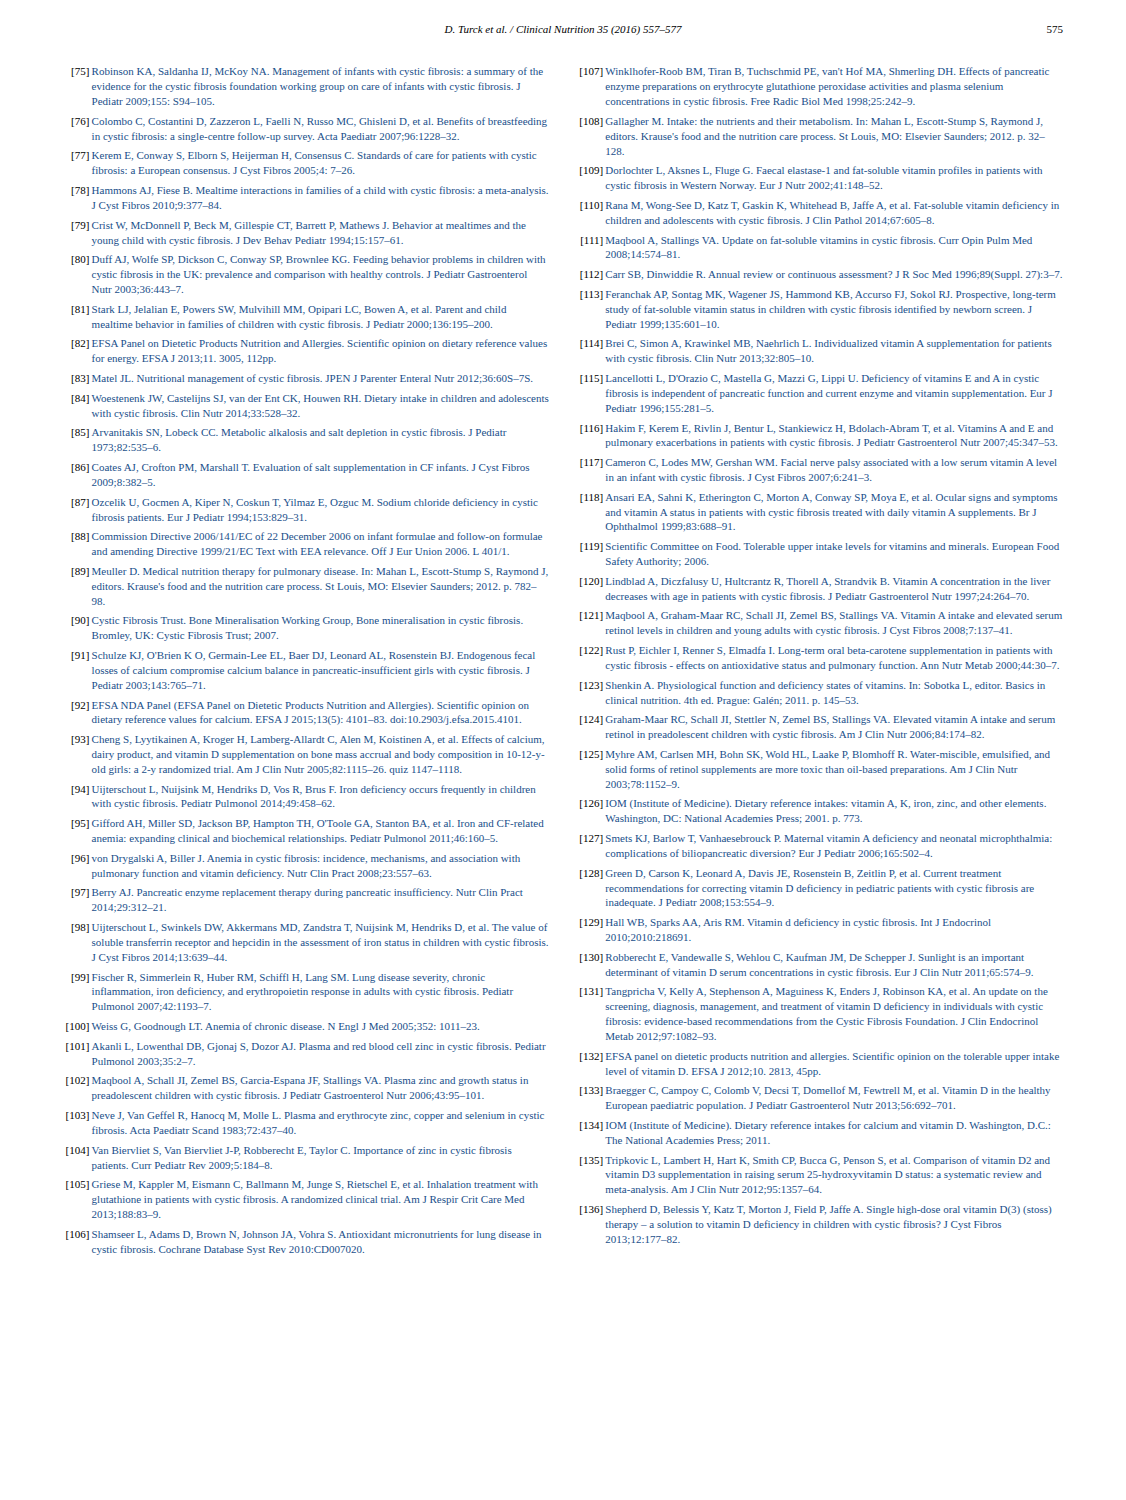D. Turck et al. / Clinical Nutrition 35 (2016) 557–577 575
[75] Robinson KA, Saldanha IJ, McKoy NA. Management of infants with cystic fibrosis: a summary of the evidence for the cystic fibrosis foundation working group on care of infants with cystic fibrosis. J Pediatr 2009;155: S94–105.
[76] Colombo C, Costantini D, Zazzeron L, Faelli N, Russo MC, Ghisleni D, et al. Benefits of breastfeeding in cystic fibrosis: a single-centre follow-up survey. Acta Paediatr 2007;96:1228–32.
[77] Kerem E, Conway S, Elborn S, Heijerman H, Consensus C. Standards of care for patients with cystic fibrosis: a European consensus. J Cyst Fibros 2005;4: 7–26.
[78] Hammons AJ, Fiese B. Mealtime interactions in families of a child with cystic fibrosis: a meta-analysis. J Cyst Fibros 2010;9:377–84.
[79] Crist W, McDonnell P, Beck M, Gillespie CT, Barrett P, Mathews J. Behavior at mealtimes and the young child with cystic fibrosis. J Dev Behav Pediatr 1994;15:157–61.
[80] Duff AJ, Wolfe SP, Dickson C, Conway SP, Brownlee KG. Feeding behavior problems in children with cystic fibrosis in the UK: prevalence and comparison with healthy controls. J Pediatr Gastroenterol Nutr 2003;36:443–7.
[81] Stark LJ, Jelalian E, Powers SW, Mulvihill MM, Opipari LC, Bowen A, et al. Parent and child mealtime behavior in families of children with cystic fibrosis. J Pediatr 2000;136:195–200.
[82] EFSA Panel on Dietetic Products Nutrition and Allergies. Scientific opinion on dietary reference values for energy. EFSA J 2013;11. 3005, 112pp.
[83] Matel JL. Nutritional management of cystic fibrosis. JPEN J Parenter Enteral Nutr 2012;36:60S–7S.
[84] Woestenenk JW, Castelijns SJ, van der Ent CK, Houwen RH. Dietary intake in children and adolescents with cystic fibrosis. Clin Nutr 2014;33:528–32.
[85] Arvanitakis SN, Lobeck CC. Metabolic alkalosis and salt depletion in cystic fibrosis. J Pediatr 1973;82:535–6.
[86] Coates AJ, Crofton PM, Marshall T. Evaluation of salt supplementation in CF infants. J Cyst Fibros 2009;8:382–5.
[87] Ozcelik U, Gocmen A, Kiper N, Coskun T, Yilmaz E, Ozguc M. Sodium chloride deficiency in cystic fibrosis patients. Eur J Pediatr 1994;153:829–31.
[88] Commission Directive 2006/141/EC of 22 December 2006 on infant formulae and follow-on formulae and amending Directive 1999/21/EC Text with EEA relevance. Off J Eur Union 2006. L 401/1.
[89] Meuller D. Medical nutrition therapy for pulmonary disease. In: Mahan L, Escott-Stump S, Raymond J, editors. Krause's food and the nutrition care process. St Louis, MO: Elsevier Saunders; 2012. p. 782–98.
[90] Cystic Fibrosis Trust. Bone Mineralisation Working Group, Bone mineralisation in cystic fibrosis. Bromley, UK: Cystic Fibrosis Trust; 2007.
[91] Schulze KJ, O'Brien K O, Germain-Lee EL, Baer DJ, Leonard AL, Rosenstein BJ. Endogenous fecal losses of calcium compromise calcium balance in pancreatic-insufficient girls with cystic fibrosis. J Pediatr 2003;143:765–71.
[92] EFSA NDA Panel (EFSA Panel on Dietetic Products Nutrition and Allergies). Scientific opinion on dietary reference values for calcium. EFSA J 2015;13(5): 4101–83. doi:10.2903/j.efsa.2015.4101.
[93] Cheng S, Lyytikainen A, Kroger H, Lamberg-Allardt C, Alen M, Koistinen A, et al. Effects of calcium, dairy product, and vitamin D supplementation on bone mass accrual and body composition in 10-12-y-old girls: a 2-y randomized trial. Am J Clin Nutr 2005;82:1115–26. quiz 1147–1118.
[94] Uijterschout L, Nuijsink M, Hendriks D, Vos R, Brus F. Iron deficiency occurs frequently in children with cystic fibrosis. Pediatr Pulmonol 2014;49:458–62.
[95] Gifford AH, Miller SD, Jackson BP, Hampton TH, O'Toole GA, Stanton BA, et al. Iron and CF-related anemia: expanding clinical and biochemical relationships. Pediatr Pulmonol 2011;46:160–5.
[96] von Drygalski A, Biller J. Anemia in cystic fibrosis: incidence, mechanisms, and association with pulmonary function and vitamin deficiency. Nutr Clin Pract 2008;23:557–63.
[97] Berry AJ. Pancreatic enzyme replacement therapy during pancreatic insufficiency. Nutr Clin Pract 2014;29:312–21.
[98] Uijterschout L, Swinkels DW, Akkermans MD, Zandstra T, Nuijsink M, Hendriks D, et al. The value of soluble transferrin receptor and hepcidin in the assessment of iron status in children with cystic fibrosis. J Cyst Fibros 2014;13:639–44.
[99] Fischer R, Simmerlein R, Huber RM, Schiffl H, Lang SM. Lung disease severity, chronic inflammation, iron deficiency, and erythropoietin response in adults with cystic fibrosis. Pediatr Pulmonol 2007;42:1193–7.
[100] Weiss G, Goodnough LT. Anemia of chronic disease. N Engl J Med 2005;352: 1011–23.
[101] Akanli L, Lowenthal DB, Gjonaj S, Dozor AJ. Plasma and red blood cell zinc in cystic fibrosis. Pediatr Pulmonol 2003;35:2–7.
[102] Maqbool A, Schall JI, Zemel BS, Garcia-Espana JF, Stallings VA. Plasma zinc and growth status in preadolescent children with cystic fibrosis. J Pediatr Gastroenterol Nutr 2006;43:95–101.
[103] Neve J, Van Geffel R, Hanocq M, Molle L. Plasma and erythrocyte zinc, copper and selenium in cystic fibrosis. Acta Paediatr Scand 1983;72:437–40.
[104] Van Biervliet S, Van Biervliet J-P, Robberecht E, Taylor C. Importance of zinc in cystic fibrosis patients. Curr Pediatr Rev 2009;5:184–8.
[105] Griese M, Kappler M, Eismann C, Ballmann M, Junge S, Rietschel E, et al. Inhalation treatment with glutathione in patients with cystic fibrosis. A randomized clinical trial. Am J Respir Crit Care Med 2013;188:83–9.
[106] Shamseer L, Adams D, Brown N, Johnson JA, Vohra S. Antioxidant micronutrients for lung disease in cystic fibrosis. Cochrane Database Syst Rev 2010:CD007020.
[107] Winklhofer-Roob BM, Tiran B, Tuchschmid PE, van't Hof MA, Shmerling DH. Effects of pancreatic enzyme preparations on erythrocyte glutathione peroxidase activities and plasma selenium concentrations in cystic fibrosis. Free Radic Biol Med 1998;25:242–9.
[108] Gallagher M. Intake: the nutrients and their metabolism. In: Mahan L, Escott-Stump S, Raymond J, editors. Krause's food and the nutrition care process. St Louis, MO: Elsevier Saunders; 2012. p. 32–128.
[109] Dorlochter L, Aksnes L, Fluge G. Faecal elastase-1 and fat-soluble vitamin profiles in patients with cystic fibrosis in Western Norway. Eur J Nutr 2002;41:148–52.
[110] Rana M, Wong-See D, Katz T, Gaskin K, Whitehead B, Jaffe A, et al. Fat-soluble vitamin deficiency in children and adolescents with cystic fibrosis. J Clin Pathol 2014;67:605–8.
[111] Maqbool A, Stallings VA. Update on fat-soluble vitamins in cystic fibrosis. Curr Opin Pulm Med 2008;14:574–81.
[112] Carr SB, Dinwiddie R. Annual review or continuous assessment? J R Soc Med 1996;89(Suppl. 27):3–7.
[113] Feranchak AP, Sontag MK, Wagener JS, Hammond KB, Accurso FJ, Sokol RJ. Prospective, long-term study of fat-soluble vitamin status in children with cystic fibrosis identified by newborn screen. J Pediatr 1999;135:601–10.
[114] Brei C, Simon A, Krawinkel MB, Naehrlich L. Individualized vitamin A supplementation for patients with cystic fibrosis. Clin Nutr 2013;32:805–10.
[115] Lancellotti L, D'Orazio C, Mastella G, Mazzi G, Lippi U. Deficiency of vitamins E and A in cystic fibrosis is independent of pancreatic function and current enzyme and vitamin supplementation. Eur J Pediatr 1996;155:281–5.
[116] Hakim F, Kerem E, Rivlin J, Bentur L, Stankiewicz H, Bdolach-Abram T, et al. Vitamins A and E and pulmonary exacerbations in patients with cystic fibrosis. J Pediatr Gastroenterol Nutr 2007;45:347–53.
[117] Cameron C, Lodes MW, Gershan WM. Facial nerve palsy associated with a low serum vitamin A level in an infant with cystic fibrosis. J Cyst Fibros 2007;6:241–3.
[118] Ansari EA, Sahni K, Etherington C, Morton A, Conway SP, Moya E, et al. Ocular signs and symptoms and vitamin A status in patients with cystic fibrosis treated with daily vitamin A supplements. Br J Ophthalmol 1999;83:688–91.
[119] Scientific Committee on Food. Tolerable upper intake levels for vitamins and minerals. European Food Safety Authority; 2006.
[120] Lindblad A, Diczfalusy U, Hultcrantz R, Thorell A, Strandvik B. Vitamin A concentration in the liver decreases with age in patients with cystic fibrosis. J Pediatr Gastroenterol Nutr 1997;24:264–70.
[121] Maqbool A, Graham-Maar RC, Schall JI, Zemel BS, Stallings VA. Vitamin A intake and elevated serum retinol levels in children and young adults with cystic fibrosis. J Cyst Fibros 2008;7:137–41.
[122] Rust P, Eichler I, Renner S, Elmadfa I. Long-term oral beta-carotene supplementation in patients with cystic fibrosis - effects on antioxidative status and pulmonary function. Ann Nutr Metab 2000;44:30–7.
[123] Shenkin A. Physiological function and deficiency states of vitamins. In: Sobotka L, editor. Basics in clinical nutrition. 4th ed. Prague: Galén; 2011. p. 145–53.
[124] Graham-Maar RC, Schall JI, Stettler N, Zemel BS, Stallings VA. Elevated vitamin A intake and serum retinol in preadolescent children with cystic fibrosis. Am J Clin Nutr 2006;84:174–82.
[125] Myhre AM, Carlsen MH, Bohn SK, Wold HL, Laake P, Blomhoff R. Water-miscible, emulsified, and solid forms of retinol supplements are more toxic than oil-based preparations. Am J Clin Nutr 2003;78:1152–9.
[126] IOM (Institute of Medicine). Dietary reference intakes: vitamin A, K, iron, zinc, and other elements. Washington, DC: National Academies Press; 2001. p. 773.
[127] Smets KJ, Barlow T, Vanhaesebrouck P. Maternal vitamin A deficiency and neonatal microphthalmia: complications of biliopancreatic diversion? Eur J Pediatr 2006;165:502–4.
[128] Green D, Carson K, Leonard A, Davis JE, Rosenstein B, Zeitlin P, et al. Current treatment recommendations for correcting vitamin D deficiency in pediatric patients with cystic fibrosis are inadequate. J Pediatr 2008;153:554–9.
[129] Hall WB, Sparks AA, Aris RM. Vitamin d deficiency in cystic fibrosis. Int J Endocrinol 2010;2010:218691.
[130] Robberecht E, Vandewalle S, Wehlou C, Kaufman JM, De Schepper J. Sunlight is an important determinant of vitamin D serum concentrations in cystic fibrosis. Eur J Clin Nutr 2011;65:574–9.
[131] Tangpricha V, Kelly A, Stephenson A, Maguiness K, Enders J, Robinson KA, et al. An update on the screening, diagnosis, management, and treatment of vitamin D deficiency in individuals with cystic fibrosis: evidence-based recommendations from the Cystic Fibrosis Foundation. J Clin Endocrinol Metab 2012;97:1082–93.
[132] EFSA panel on dietetic products nutrition and allergies. Scientific opinion on the tolerable upper intake level of vitamin D. EFSA J 2012;10. 2813, 45pp.
[133] Braegger C, Campoy C, Colomb V, Decsi T, Domellof M, Fewtrell M, et al. Vitamin D in the healthy European paediatric population. J Pediatr Gastroenterol Nutr 2013;56:692–701.
[134] IOM (Institute of Medicine). Dietary reference intakes for calcium and vitamin D. Washington, D.C.: The National Academies Press; 2011.
[135] Tripkovic L, Lambert H, Hart K, Smith CP, Bucca G, Penson S, et al. Comparison of vitamin D2 and vitamin D3 supplementation in raising serum 25-hydroxyvitamin D status: a systematic review and meta-analysis. Am J Clin Nutr 2012;95:1357–64.
[136] Shepherd D, Belessis Y, Katz T, Morton J, Field P, Jaffe A. Single high-dose oral vitamin D(3) (stoss) therapy – a solution to vitamin D deficiency in children with cystic fibrosis? J Cyst Fibros 2013;12:177–82.